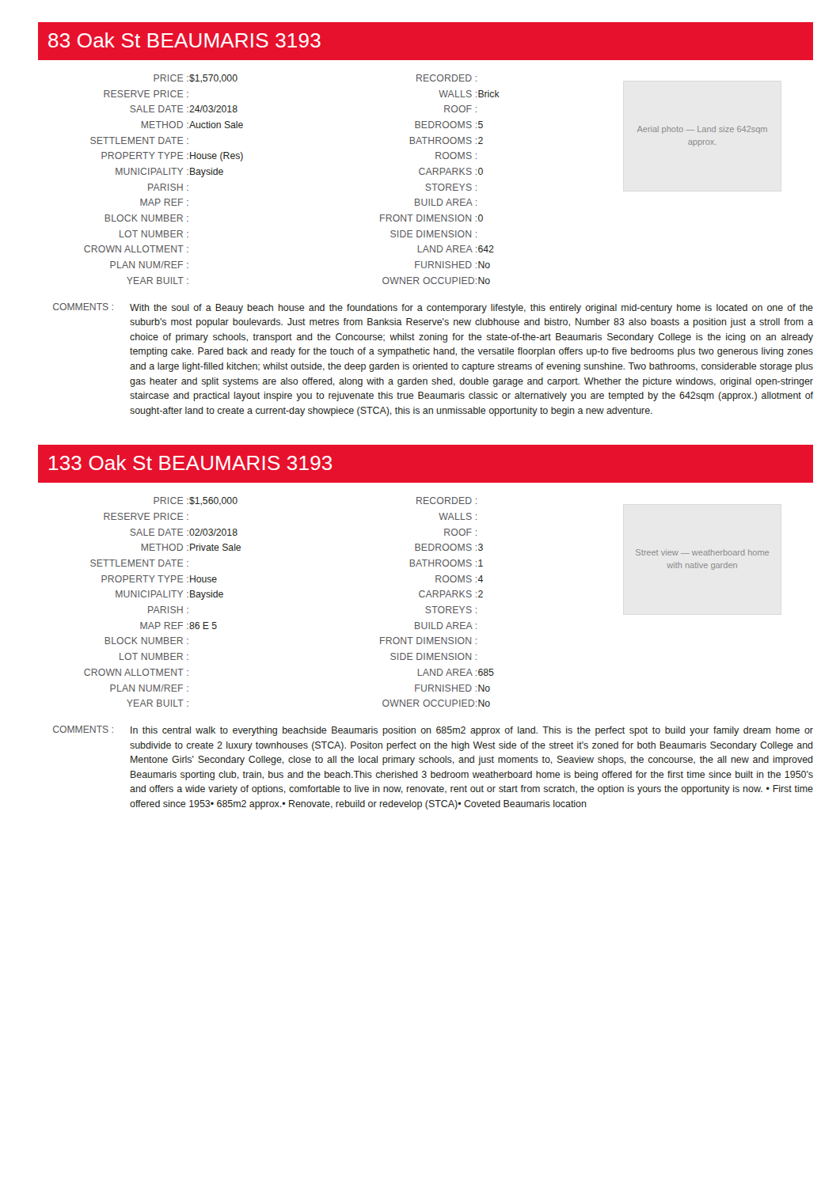83 Oak St BEAUMARIS 3193
| PRICE : | $1,570,000 |
| RESERVE PRICE : | |
| SALE DATE : | 24/03/2018 |
| METHOD : | Auction Sale |
| SETTLEMENT DATE : | |
| PROPERTY TYPE : | House (Res) |
| MUNICIPALITY : | Bayside |
| PARISH : | |
| MAP REF : | |
| BLOCK NUMBER : | |
| LOT NUMBER : | |
| CROWN ALLOTMENT : | |
| PLAN NUM/REF : | |
| YEAR BUILT : | |
| RECORDED : | |
| WALLS : | Brick |
| ROOF : | |
| BEDROOMS : | 5 |
| BATHROOMS : | 2 |
| ROOMS : | |
| CARPARKS : | 0 |
| STOREYS : | |
| BUILD AREA : | |
| FRONT DIMENSION : | 0 |
| SIDE DIMENSION : | |
| LAND AREA : | 642 |
| FURNISHED : | No |
| OWNER OCCUPIED: | No |
Aerial photo — Land size 642sqm approx.
COMMENTS :
With the soul of a Beauy beach house and the foundations for a contemporary lifestyle, this entirely original mid-century home is located on one of the suburb's most popular boulevards. Just metres from Banksia Reserve's new clubhouse and bistro, Number 83 also boasts a position just a stroll from a choice of primary schools, transport and the Concourse; whilst zoning for the state-of-the-art Beaumaris Secondary College is the icing on an already tempting cake. Pared back and ready for the touch of a sympathetic hand, the versatile floorplan offers up-to five bedrooms plus two generous living zones and a large light-filled kitchen; whilst outside, the deep garden is oriented to capture streams of evening sunshine. Two bathrooms, considerable storage plus gas heater and split systems are also offered, along with a garden shed, double garage and carport. Whether the picture windows, original open-stringer staircase and practical layout inspire you to rejuvenate this true Beaumaris classic or alternatively you are tempted by the 642sqm (approx.) allotment of sought-after land to create a current-day showpiece (STCA), this is an unmissable opportunity to begin a new adventure.
133 Oak St BEAUMARIS 3193
| PRICE : | $1,560,000 |
| RESERVE PRICE : | |
| SALE DATE : | 02/03/2018 |
| METHOD : | Private Sale |
| SETTLEMENT DATE : | |
| PROPERTY TYPE : | House |
| MUNICIPALITY : | Bayside |
| PARISH : | |
| MAP REF : | 86 E 5 |
| BLOCK NUMBER : | |
| LOT NUMBER : | |
| CROWN ALLOTMENT : | |
| PLAN NUM/REF : | |
| YEAR BUILT : | |
| RECORDED : | |
| WALLS : | |
| ROOF : | |
| BEDROOMS : | 3 |
| BATHROOMS : | 1 |
| ROOMS : | 4 |
| CARPARKS : | 2 |
| STOREYS : | |
| BUILD AREA : | |
| FRONT DIMENSION : | |
| SIDE DIMENSION : | |
| LAND AREA : | 685 |
| FURNISHED : | No |
| OWNER OCCUPIED: | No |
Street view — weatherboard home with native garden
COMMENTS :
In this central walk to everything beachside Beaumaris position on 685m2 approx of land. This is the perfect spot to build your family dream home or subdivide to create 2 luxury townhouses (STCA). Positon perfect on the high West side of the street it's zoned for both Beaumaris Secondary College and Mentone Girls' Secondary College, close to all the local primary schools, and just moments to, Seaview shops, the concourse, the all new and improved Beaumaris sporting club, train, bus and the beach.This cherished 3 bedroom weatherboard home is being offered for the first time since built in the 1950's and offers a wide variety of options, comfortable to live in now, renovate, rent out or start from scratch, the option is yours the opportunity is now. • First time offered since 1953• 685m2 approx.• Renovate, rebuild or redevelop (STCA)• Coveted Beaumaris location